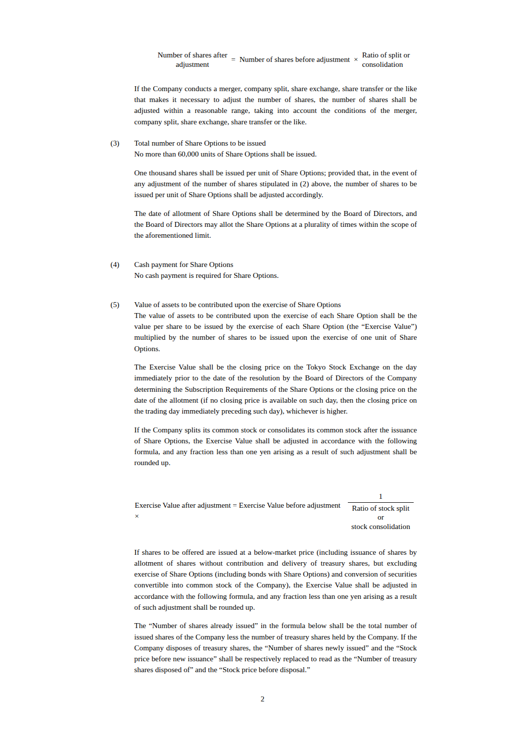| Number of shares after adjustment | = | Number of shares before adjustment | × | Ratio of split or consolidation |
If the Company conducts a merger, company split, share exchange, share transfer or the like that makes it necessary to adjust the number of shares, the number of shares shall be adjusted within a reasonable range, taking into account the conditions of the merger, company split, share exchange, share transfer or the like.
(3)
Total number of Share Options to be issued
No more than 60,000 units of Share Options shall be issued.
One thousand shares shall be issued per unit of Share Options; provided that, in the event of any adjustment of the number of shares stipulated in (2) above, the number of shares to be issued per unit of Share Options shall be adjusted accordingly.
The date of allotment of Share Options shall be determined by the Board of Directors, and the Board of Directors may allot the Share Options at a plurality of times within the scope of the aforementioned limit.
(4)
Cash payment for Share Options
No cash payment is required for Share Options.
(5)
Value of assets to be contributed upon the exercise of Share Options
The value of assets to be contributed upon the exercise of each Share Option shall be the value per share to be issued by the exercise of each Share Option (the “Exercise Value”) multiplied by the number of shares to be issued upon the exercise of one unit of Share Options.
The Exercise Value shall be the closing price on the Tokyo Stock Exchange on the day immediately prior to the date of the resolution by the Board of Directors of the Company determining the Subscription Requirements of the Share Options or the closing price on the date of the allotment (if no closing price is available on such day, then the closing price on the trading day immediately preceding such day), whichever is higher.
If the Company splits its common stock or consolidates its common stock after the issuance of Share Options, the Exercise Value shall be adjusted in accordance with the following formula, and any fraction less than one yen arising as a result of such adjustment shall be rounded up.
| Exercise Value after adjustment = Exercise Value before adjustment × | 1 Ratio of stock split or stock consolidation |
If shares to be offered are issued at a below-market price (including issuance of shares by allotment of shares without contribution and delivery of treasury shares, but excluding exercise of Share Options (including bonds with Share Options) and conversion of securities convertible into common stock of the Company), the Exercise Value shall be adjusted in accordance with the following formula, and any fraction less than one yen arising as a result of such adjustment shall be rounded up.
The “Number of shares already issued” in the formula below shall be the total number of issued shares of the Company less the number of treasury shares held by the Company. If the Company disposes of treasury shares, the “Number of shares newly issued” and the “Stock price before new issuance” shall be respectively replaced to read as the “Number of treasury shares disposed of” and the “Stock price before disposal.”
2